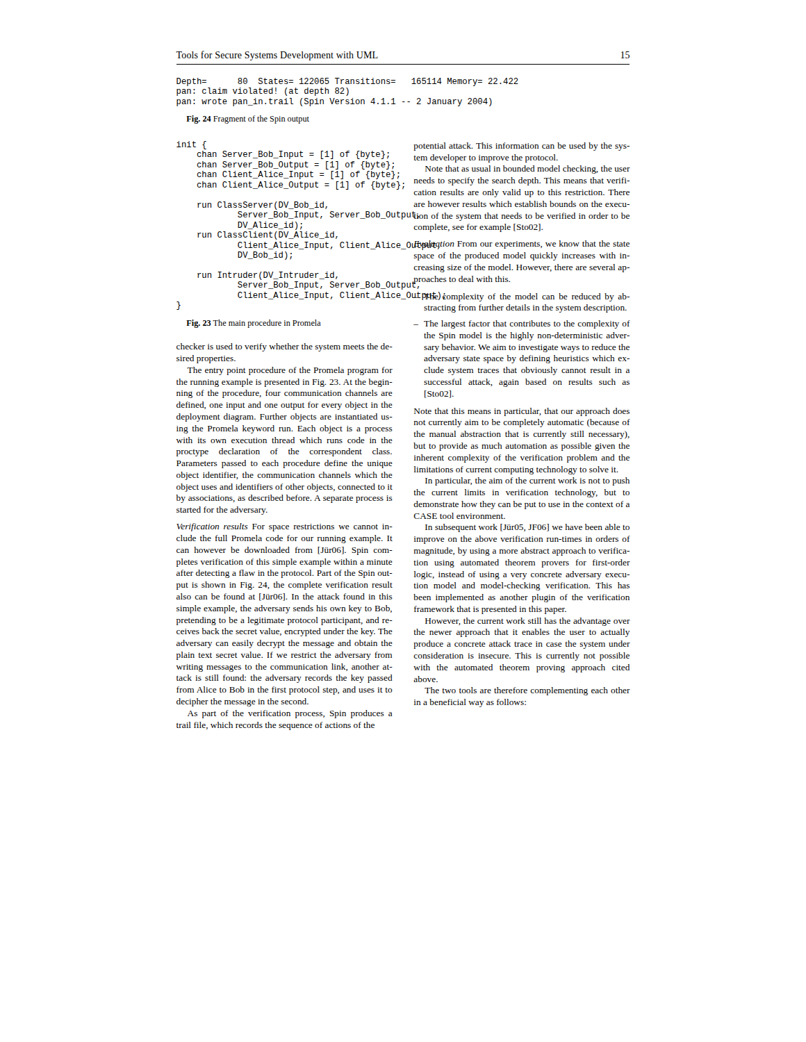Tools for Secure Systems Development with UML 15
Depth=      80  States= 122065 Transitions=   165114 Memory= 22.422
pan: claim violated! (at depth 82)
pan: wrote pan_in.trail (Spin Version 4.1.1 -- 2 January 2004)
Fig. 24 Fragment of the Spin output
init {
    chan Server_Bob_Input = [1] of {byte};
    chan Server_Bob_Output = [1] of {byte};
    chan Client_Alice_Input = [1] of {byte};
    chan Client_Alice_Output = [1] of {byte};

    run ClassServer(DV_Bob_id,
            Server_Bob_Input, Server_Bob_Output,
            DV_Alice_id);
    run ClassClient(DV_Alice_id,
            Client_Alice_Input, Client_Alice_Output,
            DV_Bob_id);

    run Intruder(DV_Intruder_id,
            Server_Bob_Input, Server_Bob_Output,
            Client_Alice_Input, Client_Alice_Output);
}
Fig. 23 The main procedure in Promela
checker is used to verify whether the system meets the desired properties.
The entry point procedure of the Promela program for the running example is presented in Fig. 23. At the beginning of the procedure, four communication channels are defined, one input and one output for every object in the deployment diagram. Further objects are instantiated using the Promela keyword run. Each object is a process with its own execution thread which runs code in the proctype declaration of the correspondent class. Parameters passed to each procedure define the unique object identifier, the communication channels which the object uses and identifiers of other objects, connected to it by associations, as described before. A separate process is started for the adversary.
Verification results For space restrictions we cannot include the full Promela code for our running example. It can however be downloaded from [Jür06]. Spin completes verification of this simple example within a minute after detecting a flaw in the protocol. Part of the Spin output is shown in Fig. 24, the complete verification result also can be found at [Jür06]. In the attack found in this simple example, the adversary sends his own key to Bob, pretending to be a legitimate protocol participant, and receives back the secret value, encrypted under the key. The adversary can easily decrypt the message and obtain the plain text secret value. If we restrict the adversary from writing messages to the communication link, another attack is still found: the adversary records the key passed from Alice to Bob in the first protocol step, and uses it to decipher the message in the second.
As part of the verification process, Spin produces a trail file, which records the sequence of actions of the
potential attack. This information can be used by the system developer to improve the protocol.
Note that as usual in bounded model checking, the user needs to specify the search depth. This means that verification results are only valid up to this restriction. There are however results which establish bounds on the execution of the system that needs to be verified in order to be complete, see for example [Sto02].
Evaluation From our experiments, we know that the state space of the produced model quickly increases with increasing size of the model. However, there are several approaches to deal with this.
The complexity of the model can be reduced by abstracting from further details in the system description.
The largest factor that contributes to the complexity of the Spin model is the highly non-deterministic adversary behavior. We aim to investigate ways to reduce the adversary state space by defining heuristics which exclude system traces that obviously cannot result in a successful attack, again based on results such as [Sto02].
Note that this means in particular, that our approach does not currently aim to be completely automatic (because of the manual abstraction that is currently still necessary), but to provide as much automation as possible given the inherent complexity of the verification problem and the limitations of current computing technology to solve it.
In particular, the aim of the current work is not to push the current limits in verification technology, but to demonstrate how they can be put to use in the context of a CASE tool environment.
In subsequent work [Jür05, JF06] we have been able to improve on the above verification run-times in orders of magnitude, by using a more abstract approach to verification using automated theorem provers for first-order logic, instead of using a very concrete adversary execution model and model-checking verification. This has been implemented as another plugin of the verification framework that is presented in this paper.
However, the current work still has the advantage over the newer approach that it enables the user to actually produce a concrete attack trace in case the system under consideration is insecure. This is currently not possible with the automated theorem proving approach cited above.
The two tools are therefore complementing each other in a beneficial way as follows: